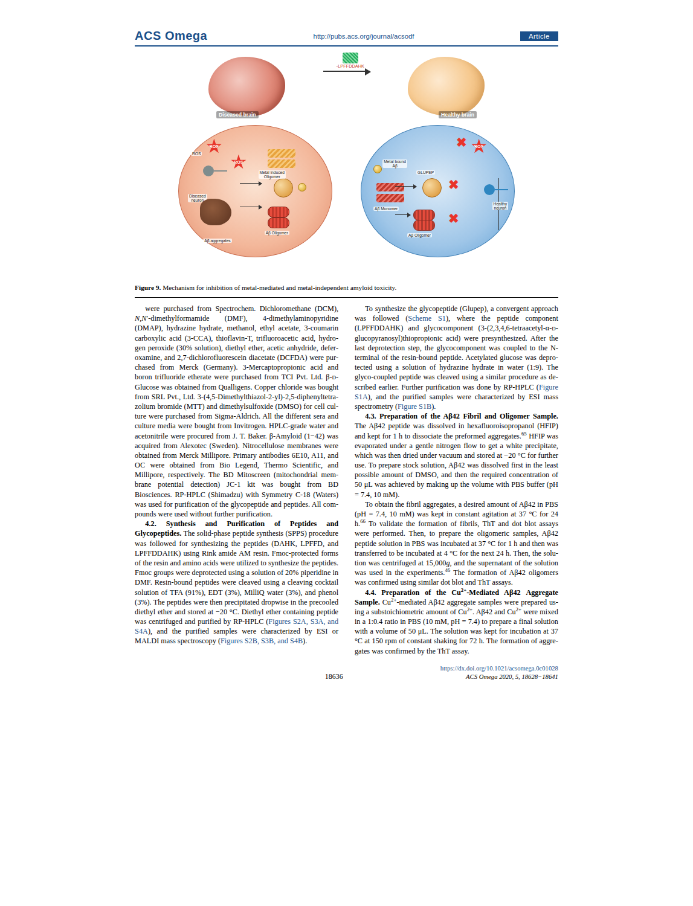ACS Omega
http://pubs.acs.org/journal/acsodf
Article
Diseased brain
Healthy brain
-LPFFDDAHK
ROS
ROS
ROS
Diseased
neuron
Aβ aggregates
Metal induced
Oligomer
Aβ Oligomer
ROS
✖
Metal bound
Aβ
Aβ Monomer
GLUPEP
✖
Aβ Oligomer
✖
Healthy
neuron
Figure 9. Mechanism for inhibition of metal-mediated and metal-independent amyloid toxicity.
were purchased from Spectrochem. Dichloromethane (DCM), N,N′-dimethylformamide (DMF), 4-dimethylaminopyridine (DMAP), hydrazine hydrate, methanol, ethyl acetate, 3-coumarin carboxylic acid (3-CCA), thioflavin-T, trifluoroacetic acid, hydrogen peroxide (30% solution), diethyl ether, acetic anhydride, deferoxamine, and 2,7-dichlorofluorescein diacetate (DCFDA) were purchased from Merck (Germany). 3-Mercaptopropionic acid and boron trifluoride etherate were purchased from TCI Pvt. Ltd. β-d-Glucose was obtained from Qualligens. Copper chloride was bought from SRL Pvt., Ltd. 3-(4,5-Dimethylthiazol-2-yl)-2,5-diphenyltetrazolium bromide (MTT) and dimethylsulfoxide (DMSO) for cell culture were purchased from Sigma-Aldrich. All the different sera and culture media were bought from Invitrogen. HPLC-grade water and acetonitrile were procured from J. T. Baker. β-Amyloid (1−42) was acquired from Alexotec (Sweden). Nitrocellulose membranes were obtained from Merck Millipore. Primary antibodies 6E10, A11, and OC were obtained from Bio Legend, Thermo Scientific, and Millipore, respectively. The BD Mitoscreen (mitochondrial membrane potential detection) JC-1 kit was bought from BD Biosciences. RP-HPLC (Shimadzu) with Symmetry C-18 (Waters) was used for purification of the glycopeptide and peptides. All compounds were used without further purification.
4.2. Synthesis and Purification of Peptides and Glycopeptides. The solid-phase peptide synthesis (SPPS) procedure was followed for synthesizing the peptides (DAHK, LPFFD, and LPFFDDAHK) using Rink amide AM resin. Fmoc-protected forms of the resin and amino acids were utilized to synthesize the peptides. Fmoc groups were deprotected using a solution of 20% piperidine in DMF. Resin-bound peptides were cleaved using a cleaving cocktail solution of TFA (91%), EDT (3%), MilliQ water (3%), and phenol (3%). The peptides were then precipitated dropwise in the precooled diethyl ether and stored at −20 °C. Diethyl ether containing peptide was centrifuged and purified by RP-HPLC (Figures S2A, S3A, and S4A), and the purified samples were characterized by ESI or MALDI mass spectroscopy (Figures S2B, S3B, and S4B).
To synthesize the glycopeptide (Glupep), a convergent approach was followed (Scheme S1), where the peptide component (LPFFDDAHK) and glycocomponent (3-(2,3,4,6-tetraacetyl-α-d-glucopyranosyl)thiopropionic acid) were presynthesized. After the last deprotection step, the glycocomponent was coupled to the N-terminal of the resin-bound peptide. Acetylated glucose was deprotected using a solution of hydrazine hydrate in water (1:9). The glyco-coupled peptide was cleaved using a similar procedure as described earlier. Further purification was done by RP-HPLC (Figure S1A), and the purified samples were characterized by ESI mass spectrometry (Figure S1B).
4.3. Preparation of the Aβ42 Fibril and Oligomer Sample. The Aβ42 peptide was dissolved in hexafluoroisopropanol (HFIP) and kept for 1 h to dissociate the preformed aggregates.65 HFIP was evaporated under a gentle nitrogen flow to get a white precipitate, which was then dried under vacuum and stored at −20 °C for further use. To prepare stock solution, Aβ42 was dissolved first in the least possible amount of DMSO, and then the required concentration of 50 μL was achieved by making up the volume with PBS buffer (pH = 7.4, 10 mM).
To obtain the fibril aggregates, a desired amount of Aβ42 in PBS (pH = 7.4, 10 mM) was kept in constant agitation at 37 °C for 24 h.66 To validate the formation of fibrils, ThT and dot blot assays were performed. Then, to prepare the oligomeric samples, Aβ42 peptide solution in PBS was incubated at 37 °C for 1 h and then was transferred to be incubated at 4 °C for the next 24 h. Then, the solution was centrifuged at 15,000g, and the supernatant of the solution was used in the experiments.46 The formation of Aβ42 oligomers was confirmed using similar dot blot and ThT assays.
4.4. Preparation of the Cu2+-Mediated Aβ42 Aggregate Sample. Cu2+-mediated Aβ42 aggregate samples were prepared using a substoichiometric amount of Cu2+. Aβ42 and Cu2+ were mixed in a 1:0.4 ratio in PBS (10 mM, pH = 7.4) to prepare a final solution with a volume of 50 μL. The solution was kept for incubation at 37 °C at 150 rpm of constant shaking for 72 h. The formation of aggregates was confirmed by the ThT assay.
18636
https://dx.doi.org/10.1021/acsomega.0c01028
ACS Omega 2020, 5, 18628−18641